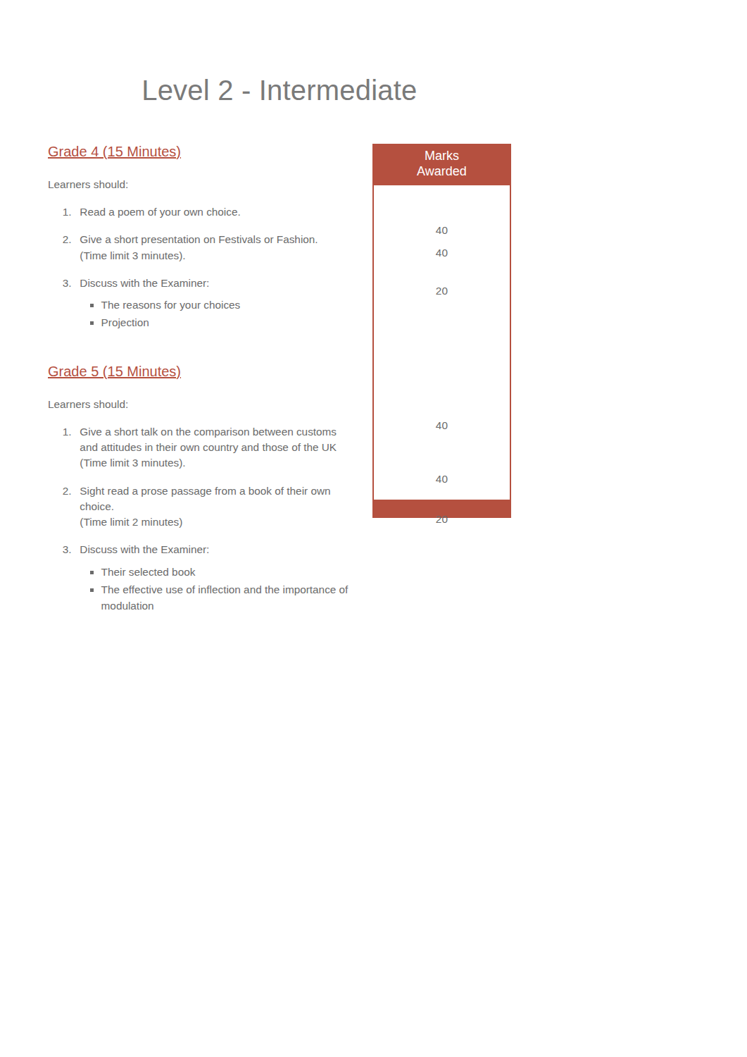Level 2 - Intermediate
Grade 4 (15 Minutes)
Learners should:
Read a poem of your own choice.
Give a short presentation on Festivals or Fashion.
(Time limit 3 minutes).
Discuss with the Examiner:
The reasons for your choices
Projection
Grade 5 (15 Minutes)
Learners should:
Give a short talk on the comparison between customs and attitudes in their own country and those of the UK
(Time limit 3 minutes).
Sight read a prose passage from a book of their own choice.
(Time limit 2 minutes)
Discuss with the Examiner:
Their selected book
The effective use of inflection and the importance of modulation
Marks
Awarded
40
40
20
40
40
20